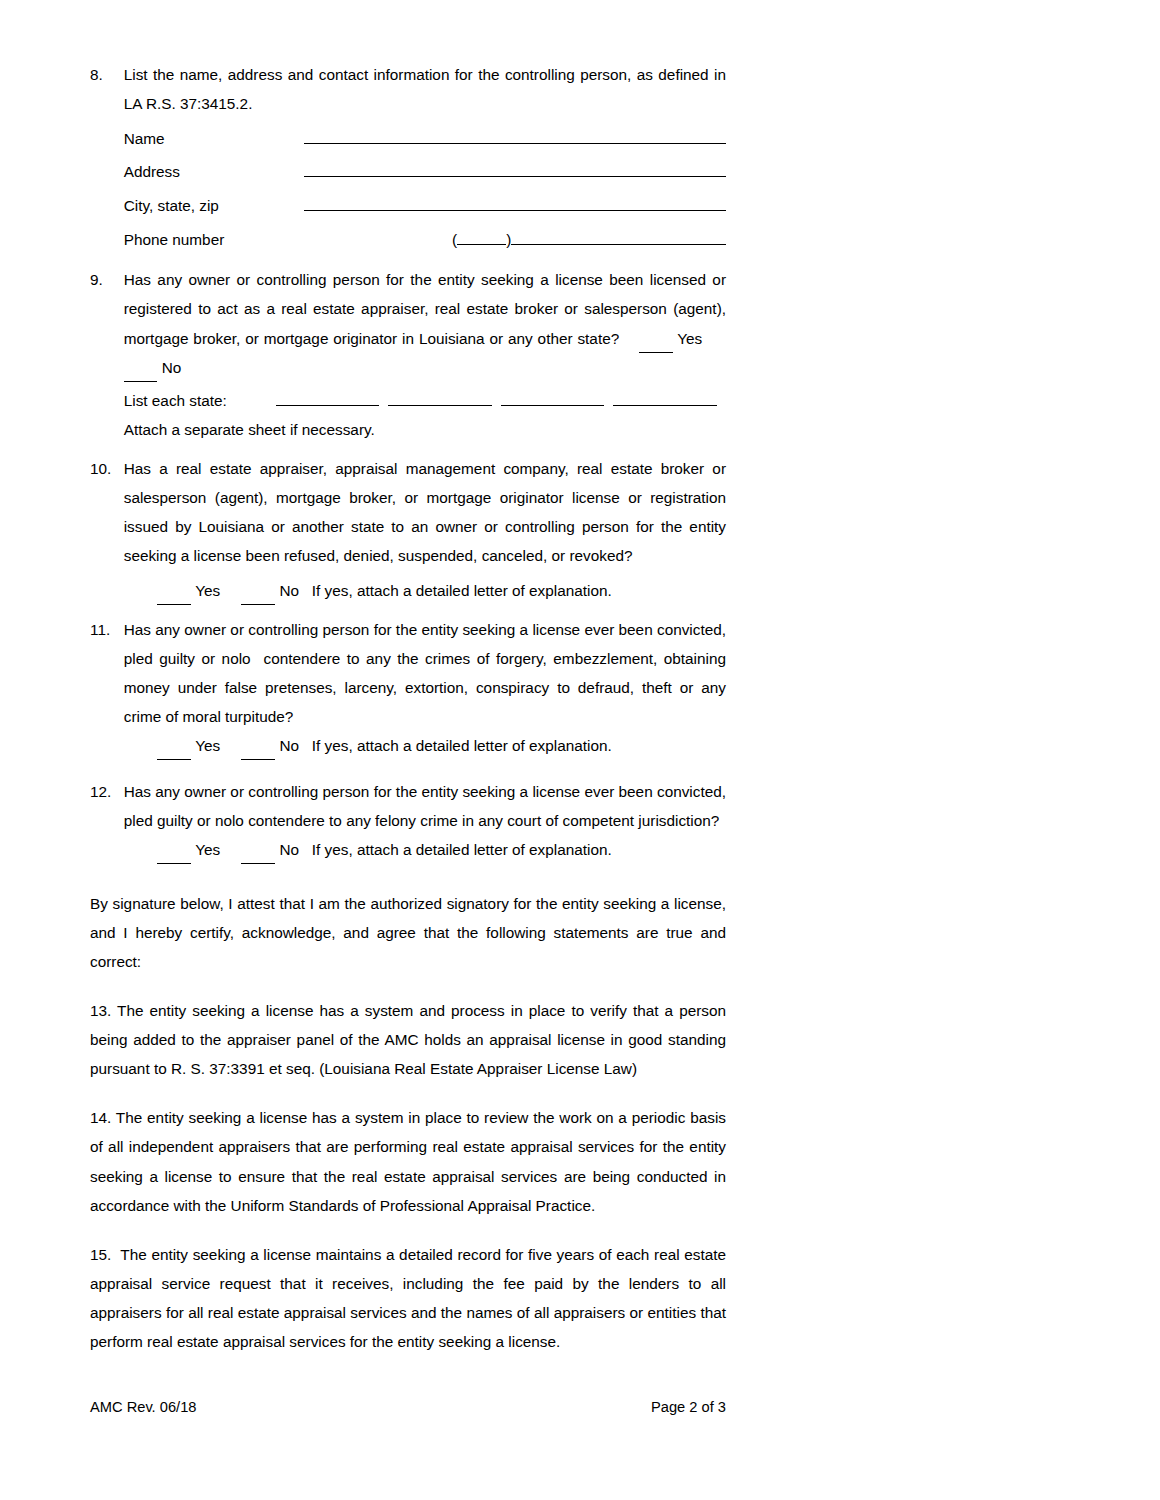8. List the name, address and contact information for the controlling person, as defined in LA R.S. 37:3415.2.
| Name | |
| Address | |
| City, state, zip | |
| Phone number | ( ) |
9. Has any owner or controlling person for the entity seeking a license been licensed or registered to act as a real estate appraiser, real estate broker or salesperson (agent), mortgage broker, or mortgage originator in Louisiana or any other state? Yes No
List each state:
Attach a separate sheet if necessary.
10. Has a real estate appraiser, appraisal management company, real estate broker or salesperson (agent), mortgage broker, or mortgage originator license or registration issued by Louisiana or another state to an owner or controlling person for the entity seeking a license been refused, denied, suspended, canceled, or revoked?
Yes No If yes, attach a detailed letter of explanation.
11. Has any owner or controlling person for the entity seeking a license ever been convicted, pled guilty or nolo contendere to any the crimes of forgery, embezzlement, obtaining money under false pretenses, larceny, extortion, conspiracy to defraud, theft or any crime of moral turpitude?
Yes No If yes, attach a detailed letter of explanation.
12. Has any owner or controlling person for the entity seeking a license ever been convicted, pled guilty or nolo contendere to any felony crime in any court of competent jurisdiction?
Yes No If yes, attach a detailed letter of explanation.
By signature below, I attest that I am the authorized signatory for the entity seeking a license, and I hereby certify, acknowledge, and agree that the following statements are true and correct:
13. The entity seeking a license has a system and process in place to verify that a person being added to the appraiser panel of the AMC holds an appraisal license in good standing pursuant to R. S. 37:3391 et seq. (Louisiana Real Estate Appraiser License Law)
14. The entity seeking a license has a system in place to review the work on a periodic basis of all independent appraisers that are performing real estate appraisal services for the entity seeking a license to ensure that the real estate appraisal services are being conducted in accordance with the Uniform Standards of Professional Appraisal Practice.
15. The entity seeking a license maintains a detailed record for five years of each real estate appraisal service request that it receives, including the fee paid by the lenders to all appraisers for all real estate appraisal services and the names of all appraisers or entities that perform real estate appraisal services for the entity seeking a license.
AMC Rev. 06/18 Page 2 of 3